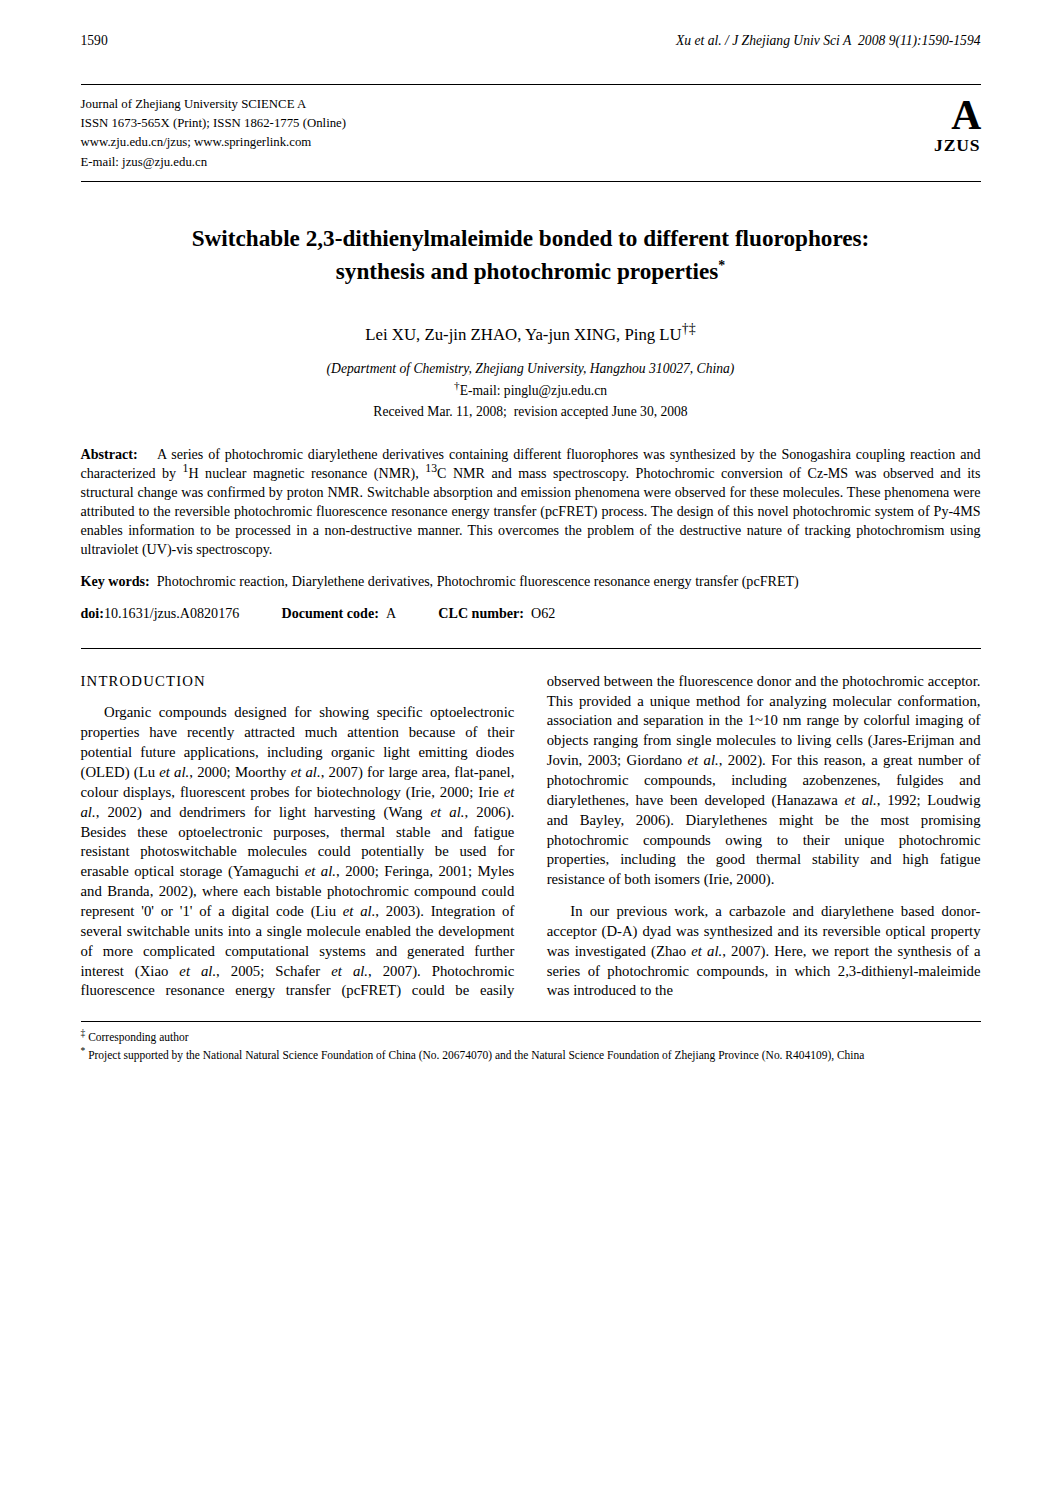1590 Xu et al. / J Zhejiang Univ Sci A 2008 9(11):1590-1594
Journal of Zhejiang University SCIENCE A
ISSN 1673-565X (Print); ISSN 1862-1775 (Online)
www.zju.edu.cn/jzus; www.springerlink.com
E-mail: jzus@zju.edu.cn
A
JZUS
Switchable 2,3-dithienylmaleimide bonded to different fluorophores:
synthesis and photochromic properties*
Lei XU, Zu-jin ZHAO, Ya-jun XING, Ping LU†‡
(Department of Chemistry, Zhejiang University, Hangzhou 310027, China)
†E-mail: pinglu@zju.edu.cn
Received Mar. 11, 2008; revision accepted June 30, 2008
Abstract: A series of photochromic diarylethene derivatives containing different fluorophores was synthesized by the Sonogashira coupling reaction and characterized by 1H nuclear magnetic resonance (NMR), 13C NMR and mass spectroscopy. Photochromic conversion of Cz-MS was observed and its structural change was confirmed by proton NMR. Switchable absorption and emission phenomena were observed for these molecules. These phenomena were attributed to the reversible photochromic fluorescence resonance energy transfer (pcFRET) process. The design of this novel photochromic system of Py-4MS enables information to be processed in a non-destructive manner. This overcomes the problem of the destructive nature of tracking photochromism using ultraviolet (UV)-vis spectroscopy.
Key words: Photochromic reaction, Diarylethene derivatives, Photochromic fluorescence resonance energy transfer (pcFRET)
doi: 10.1631/jzus.A0820176 Document code: A CLC number: O62
INTRODUCTION
Organic compounds designed for showing specific optoelectronic properties have recently attracted much attention because of their potential future applications, including organic light emitting diodes (OLED) (Lu et al., 2000; Moorthy et al., 2007) for large area, flat-panel, colour displays, fluorescent probes for biotechnology (Irie, 2000; Irie et al., 2002) and dendrimers for light harvesting (Wang et al., 2006). Besides these optoelectronic purposes, thermal stable and fatigue resistant photoswitchable molecules could potentially be used for erasable optical storage (Yamaguchi et al., 2000; Feringa, 2001; Myles and Branda, 2002), where each bistable photochromic compound could represent '0' or '1' of a digital code (Liu et al., 2003). Integration of several switchable units into a single molecule enabled the development of more complicated computational systems and generated further interest (Xiao et al., 2005; Schafer et al., 2007). Photochromic fluorescence resonance energy transfer (pcFRET) could be easily observed between the fluorescence donor and the photochromic acceptor. This provided a unique method for analyzing molecular conformation, association and separation in the 1~10 nm range by colorful imaging of objects ranging from single molecules to living cells (Jares-Erijman and Jovin, 2003; Giordano et al., 2002). For this reason, a great number of photochromic compounds, including azobenzenes, fulgides and diarylethenes, have been developed (Hanazawa et al., 1992; Loudwig and Bayley, 2006). Diarylethenes might be the most promising photochromic compounds owing to their unique photochromic properties, including the good thermal stability and high fatigue resistance of both isomers (Irie, 2000).
In our previous work, a carbazole and diarylethene based donor-acceptor (D-A) dyad was synthesized and its reversible optical property was investigated (Zhao et al., 2007). Here, we report the synthesis of a series of photochromic compounds, in which 2,3-dithienyl-maleimide was introduced to the
‡ Corresponding author
* Project supported by the National Natural Science Foundation of China (No. 20674070) and the Natural Science Foundation of Zhejiang Province (No. R404109), China